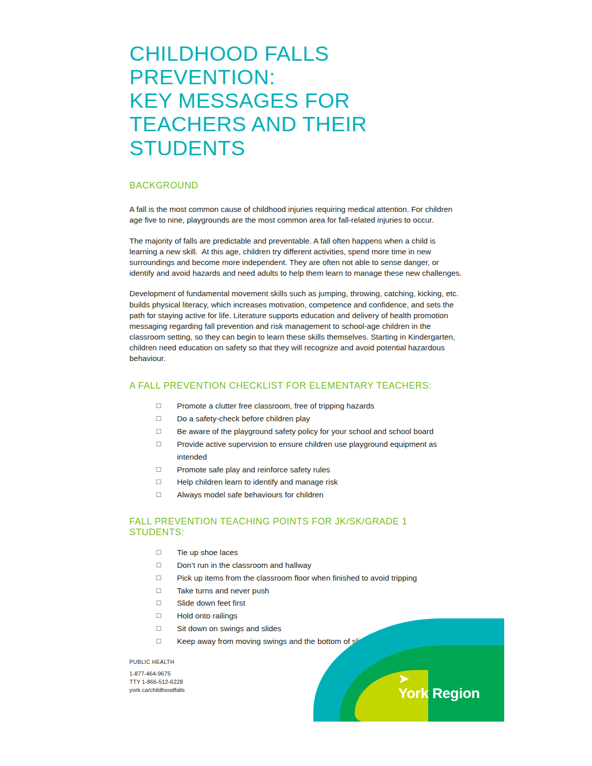Childhood Falls Prevention:
Key Messages for Teachers and Their Students
Background
A fall is the most common cause of childhood injuries requiring medical attention. For children age five to nine, playgrounds are the most common area for fall-related injuries to occur.
The majority of falls are predictable and preventable. A fall often happens when a child is learning a new skill. At this age, children try different activities, spend more time in new surroundings and become more independent. They are often not able to sense danger, or identify and avoid hazards and need adults to help them learn to manage these new challenges.
Development of fundamental movement skills such as jumping, throwing, catching, kicking, etc. builds physical literacy, which increases motivation, competence and confidence, and sets the path for staying active for life. Literature supports education and delivery of health promotion messaging regarding fall prevention and risk management to school-age children in the classroom setting, so they can begin to learn these skills themselves. Starting in Kindergarten, children need education on safety so that they will recognize and avoid potential hazardous behaviour.
A Fall Prevention Checklist for Elementary Teachers:
Promote a clutter free classroom, free of tripping hazards
Do a safety-check before children play
Be aware of the playground safety policy for your school and school board
Provide active supervision to ensure children use playground equipment as intended
Promote safe play and reinforce safety rules
Help children learn to identify and manage risk
Always model safe behaviours for children
Fall Prevention Teaching Points for JK/SK/Grade 1 Students:
Tie up shoe laces
Don’t run in the classroom and hallway
Pick up items from the classroom floor when finished to avoid tripping
Take turns and never push
Slide down feet first
Hold onto railings
Sit down on swings and slides
Keep away from moving swings and the bottom of slides
PUBLIC HEALTH
1-877-464-9675
TTY 1-866-512-6228
york.ca/childhoodfalls
➤ York Region